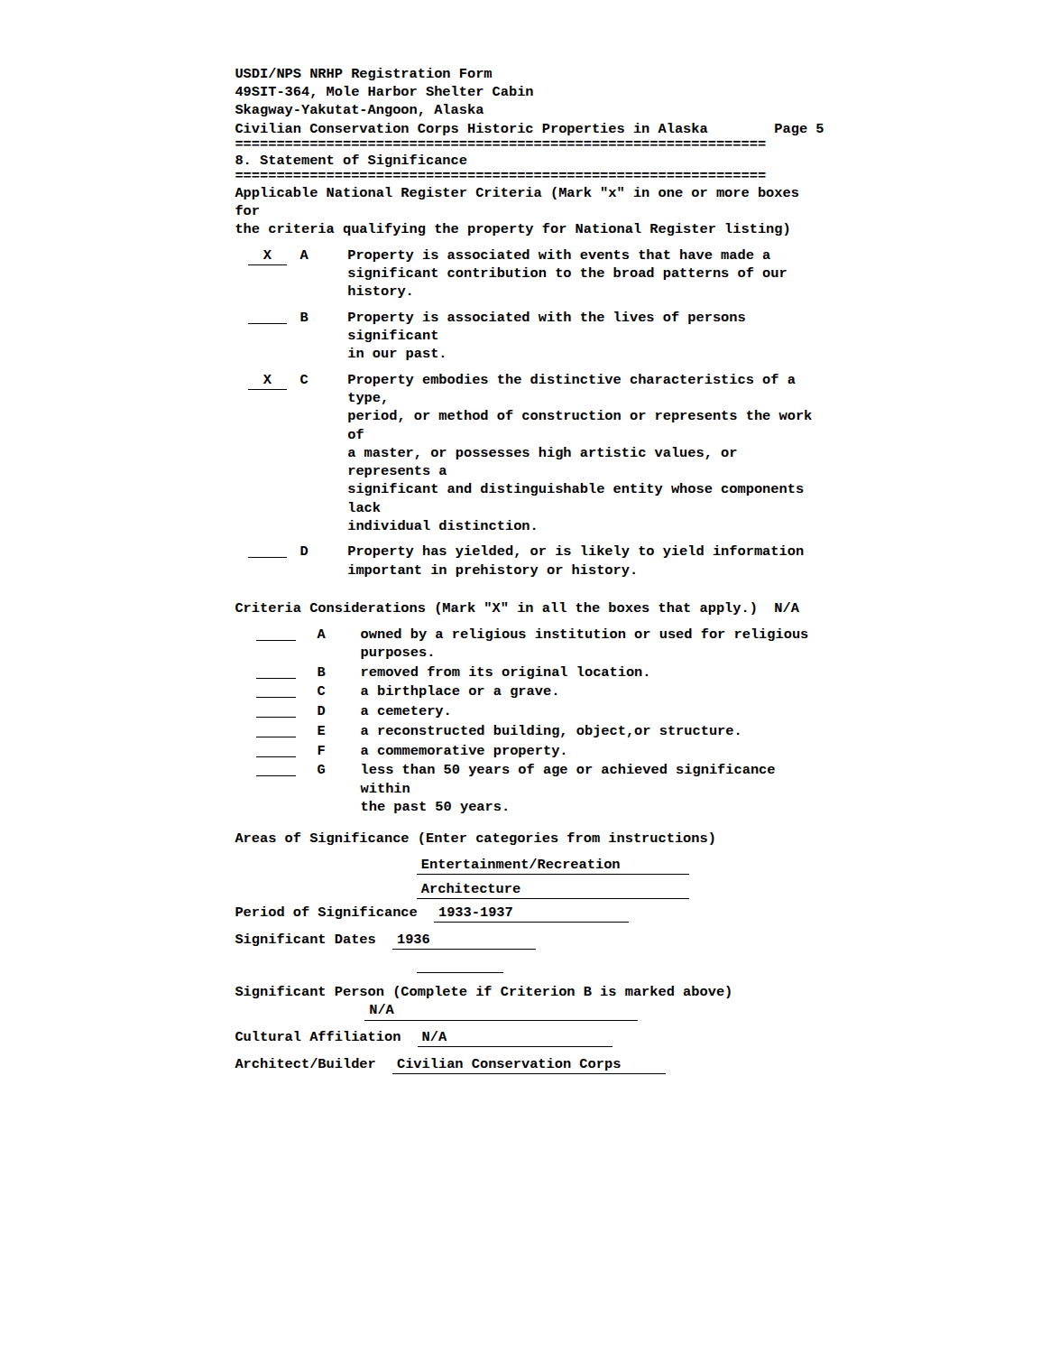USDI/NPS NRHP Registration Form 49SIT-364, Mole Harbor Shelter Cabin Skagway-Yakutat-Angoon, Alaska Civilian Conservation Corps Historic Properties in Alaska Page 5
================================================================
8. Statement of Significance
================================================================
Applicable National Register Criteria (Mark "x" in one or more boxes for
the criteria qualifying the property for National Register listing)
| X | A | Property is associated with events that have made a significant contribution to the broad patterns of our history. |
| | B | Property is associated with the lives of persons significant in our past. |
| X | C | Property embodies the distinctive characteristics of a type, period, or method of construction or represents the work of a master, or possesses high artistic values, or represents a significant and distinguishable entity whose components lack individual distinction. |
| | D | Property has yielded, or is likely to yield information important in prehistory or history. |
Criteria Considerations (Mark "X" in all the boxes that apply.) N/A
| | A | owned by a religious institution or used for religious purposes. |
| | B | removed from its original location. |
| | C | a birthplace or a grave. |
| | D | a cemetery. |
| | E | a reconstructed building, object,or structure. |
| | F | a commemorative property. |
| | G | less than 50 years of age or achieved significance within the past 50 years. |
Areas of Significance (Enter categories from instructions)
Entertainment/Recreation
Architecture
Period of Significance 1933-1937
Significant Dates 1936
Significant Person (Complete if Criterion B is marked above)
N/A
Cultural Affiliation N/A
Architect/Builder Civilian Conservation Corps